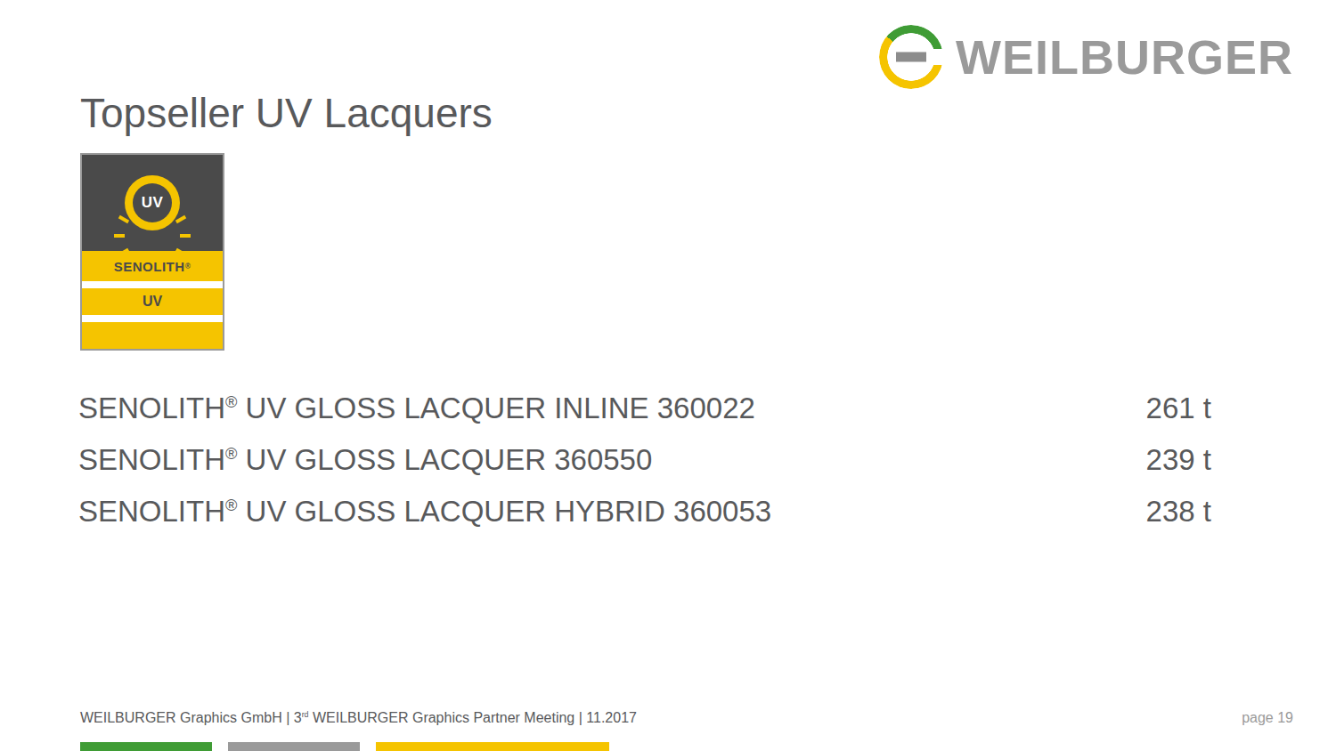WEILBURGER
Topseller UV Lacquers
UV
SENOLITH®
UV
SENOLITH® UV GLOSS LACQUER INLINE 360022 261 t
SENOLITH® UV GLOSS LACQUER 360550 239 t
SENOLITH® UV GLOSS LACQUER HYBRID 360053 238 t
WEILBURGER Graphics GmbH | 3rd WEILBURGER Graphics Partner Meeting | 11.2017
page 19